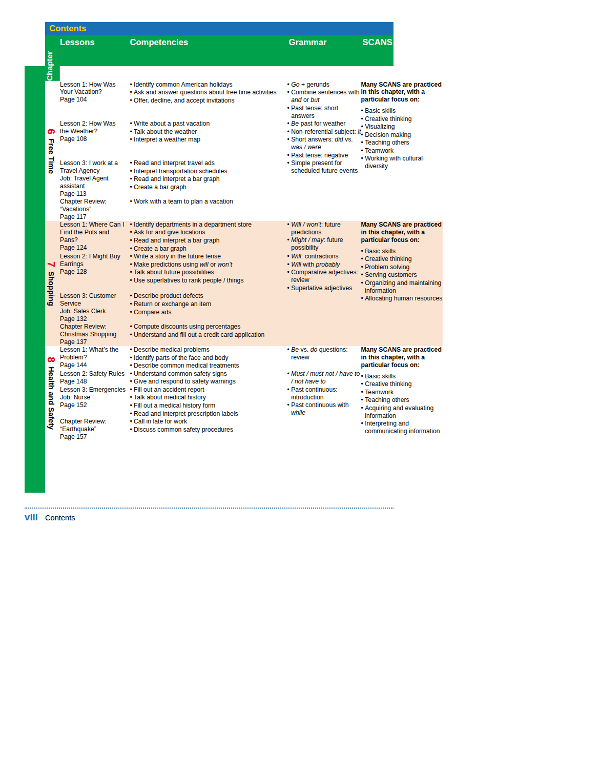Contents
Lessons Competencies Grammar SCANS
| | Chapter | |
| | 6 Free Time | Lesson 1: How Was Your Vacation? Page 104 | Identify common American holidays Ask and answer questions about free time activities Offer, decline, and accept invitations | Go + gerunds Combine sentences with and or but Past tense: short answers | Many SCANS are practiced in this chapter, with a particular focus on: Basic skills Creative thinking Visualizing Decision making Teaching others Teamwork Working with cultural diversity |
| Lesson 2: How Was the Weather? Page 108 | Write about a past vacation Talk about the weather Interpret a weather map | Be past for weather Non-referential subject: it Short answers: did vs. was / were Past tense: negative |
| Lesson 3: I work at a Travel Agency Job: Travel Agent assistant Page 113 | Read and interpret travel ads Interpret transportation schedules Read and interpret a bar graph Create a bar graph | Simple present for scheduled future events |
| Chapter Review: “Vacations” Page 117 | Work with a team to plan a vacation | |
| | 7 Shopping | Lesson 1: Where Can I Find the Pots and Pans? Page 124 | Identify departments in a department store Ask for and give locations Read and interpret a bar graph Create a bar graph | Will / won’t : future predictions Might / may : future possibility | Many SCANS are practiced in this chapter, with a particular focus on: Basic skills Creative thinking Problem solving Serving customers Organizing and maintaining information Allocating human resources |
| Lesson 2: I Might Buy Earrings Page 128 | Write a story in the future tense Make predictions using will or won’t Talk about future possibilities Use superlatives to rank people / things | Will : contractions Will with probably Comparative adjectives: review Superlative adjectives |
| Lesson 3: Customer Service Job: Sales Clerk Page 132 | Describe product defects Return or exchange an item Compare ads | |
| Chapter Review: Christmas Shopping Page 137 | Compute discounts using percentages Understand and fill out a credit card application | |
| | 8 Health and Safety | Lesson 1: What’s the Problem? Page 144 | Describe medical problems Identify parts of the face and body Describe common medical treatments | Be vs. do questions: review | Many SCANS are practiced in this chapter, with a particular focus on: Basic skills Creative thinking Teamwork Teaching others Acquiring and evaluating information Interpreting and communicating information |
| Lesson 2: Safety Rules Page 148 | Understand common safety signs Give and respond to safety warnings | Must / must not / have to / not have to |
| Lesson 3: Emergencies Job: Nurse Page 152 | Fill out an accident report Talk about medical history Fill out a medical history form Read and interpret prescription labels | Past continuous: introduction Past continuous with while |
| Chapter Review: “Earthquake” Page 157 | Call in late for work Discuss common safety procedures | |
viii Contents